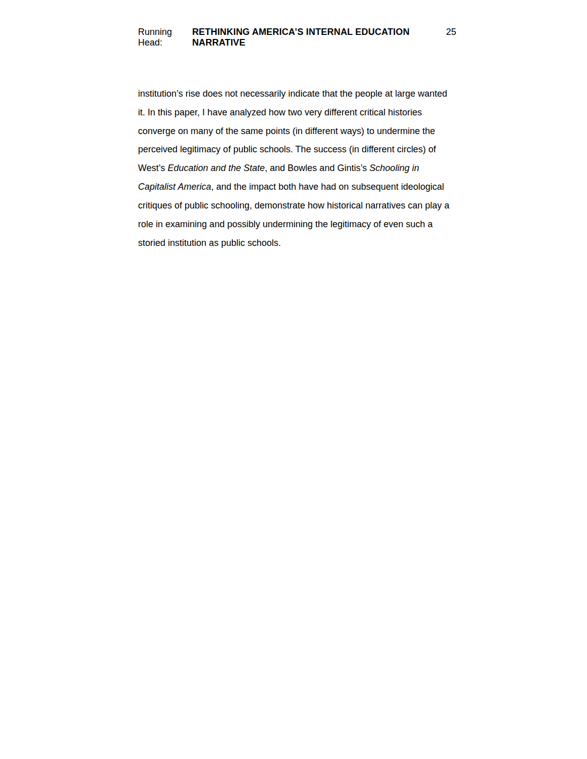Running Head: RETHINKING AMERICA’S INTERNAL EDUCATION NARRATIVE 25
institution’s rise does not necessarily indicate that the people at large wanted it. In this paper, I have analyzed how two very different critical histories converge on many of the same points (in different ways) to undermine the perceived legitimacy of public schools. The success (in different circles) of West’s Education and the State, and Bowles and Gintis’s Schooling in Capitalist America, and the impact both have had on subsequent ideological critiques of public schooling, demonstrate how historical narratives can play a role in examining and possibly undermining the legitimacy of even such a storied institution as public schools.